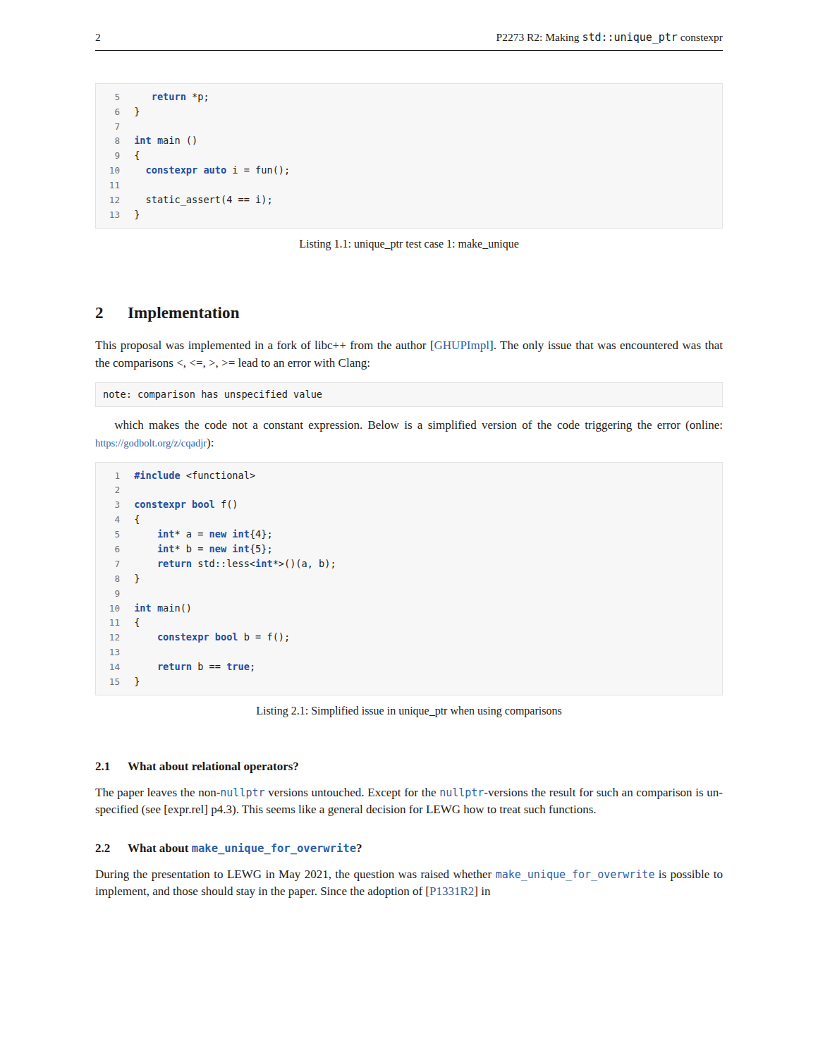2 P2273 R2: Making std::unique_ptr constexpr
5    return *p;
6 }
7
8 int main ()
9 {
10   constexpr auto i = fun();
11
12   static_assert(4 == i);
13 }
Listing 1.1: unique_ptr test case 1: make_unique
2 Implementation
This proposal was implemented in a fork of libc++ from the author [GHUPImpl]. The only issue that was encountered was that the comparisons <, <=, >, >= lead to an error with Clang:
note: comparison has unspecified value
which makes the code not a constant expression. Below is a simplified version of the code triggering the error (online: https://godbolt.org/z/cqadjr):
1 #include <functional>
2
3 constexpr bool f()
4 {
5     int* a = new int{4};
6     int* b = new int{5};
7     return std::less<int*>()(a, b);
8 }
9
10 int main()
11 {
12     constexpr bool b = f();
13
14     return b == true;
15 }
Listing 2.1: Simplified issue in unique_ptr when using comparisons
2.1 What about relational operators?
The paper leaves the non-nullptr versions untouched. Except for the nullptr-versions the result for such an comparison is unspecified (see [expr.rel] p4.3). This seems like a general decision for LEWG how to treat such functions.
2.2 What about make_unique_for_overwrite?
During the presentation to LEWG in May 2021, the question was raised whether make_unique_for_overwrite is possible to implement, and those should stay in the paper. Since the adoption of [P1331R2] in